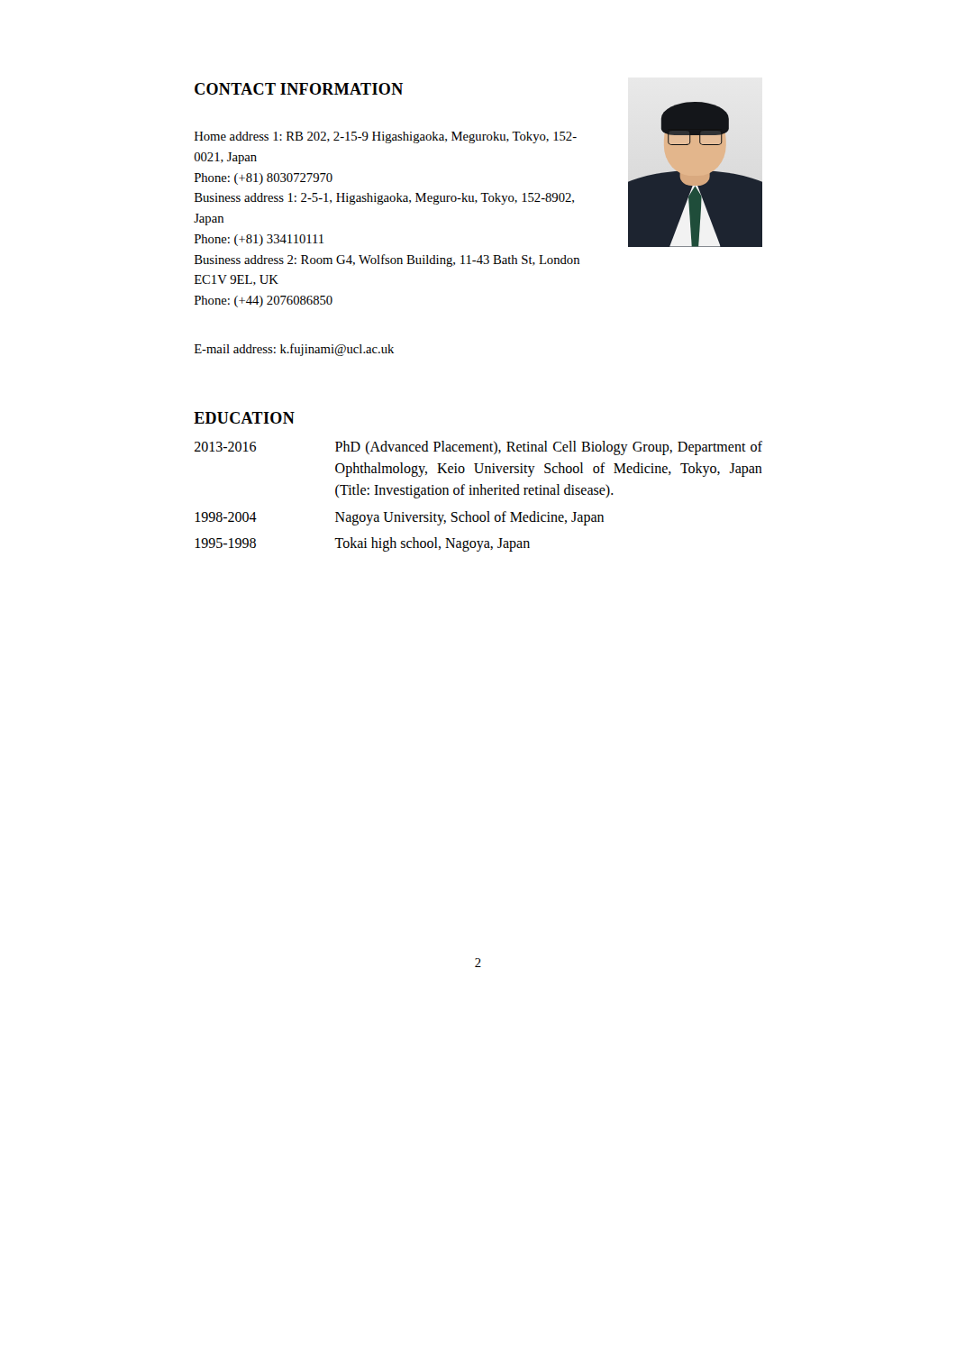Contact Information
Home address 1: RB 202, 2-15-9 Higashigaoka, Meguroku, Tokyo, 152-0021, Japan
Phone: (+81) 8030727970
Business address 1: 2-5-1, Higashigaoka, Meguro-ku, Tokyo, 152-8902, Japan
Phone: (+81) 334110111
Business address 2: Room G4, Wolfson Building, 11-43 Bath St, London EC1V 9EL, UK
Phone: (+44) 2076086850
E-mail address: k.fujinami@ucl.ac.uk
Education
| 2013-2016 | PhD (Advanced Placement), Retinal Cell Biology Group, Department of Ophthalmology, Keio University School of Medicine, Tokyo, Japan (Title: Investigation of inherited retinal disease). |
| 1998-2004 | Nagoya University, School of Medicine, Japan |
| 1995-1998 | Tokai high school, Nagoya, Japan |
2